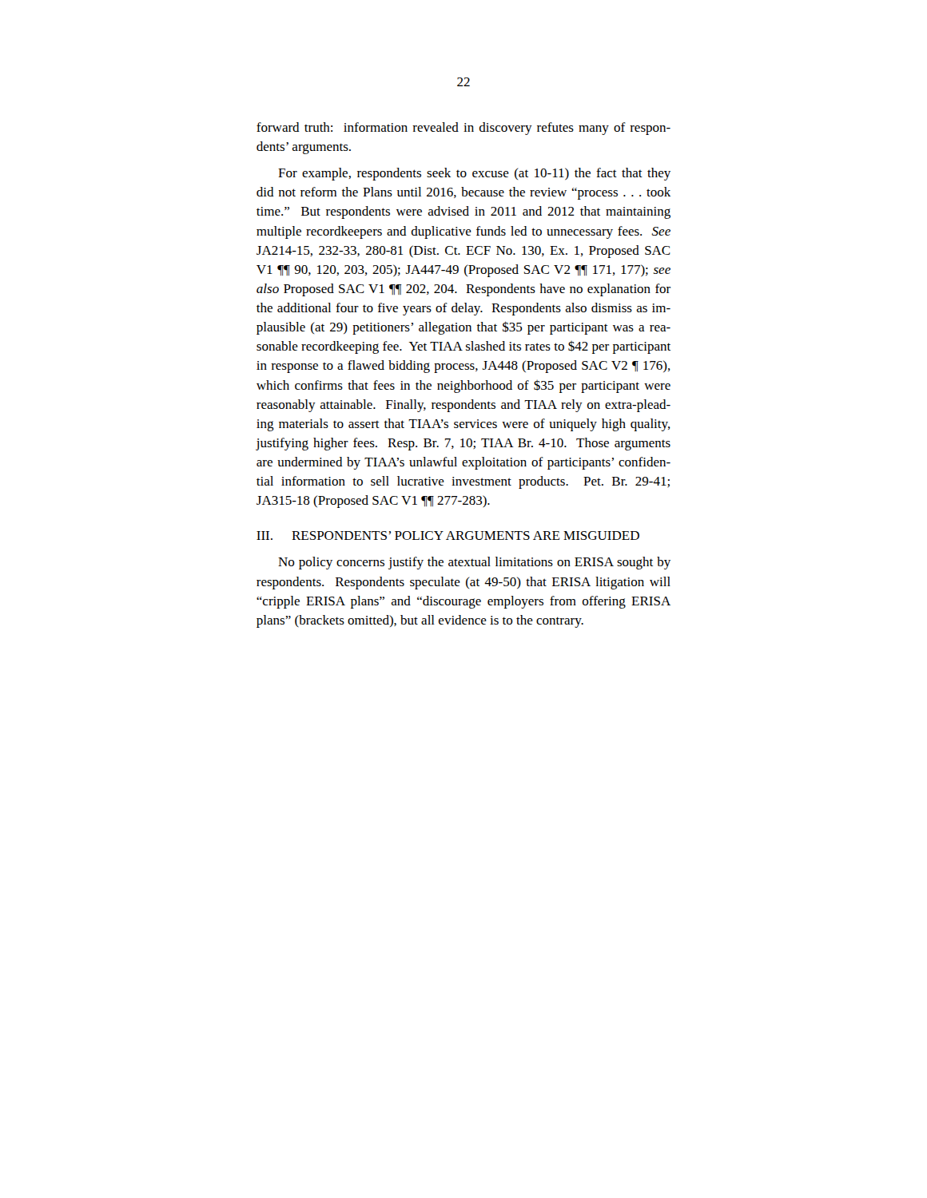22
forward truth: information revealed in discovery refutes many of respondents’ arguments.
For example, respondents seek to excuse (at 10-11) the fact that they did not reform the Plans until 2016, because the review “process . . . took time.” But respondents were advised in 2011 and 2012 that maintaining multiple recordkeepers and duplicative funds led to unnecessary fees. See JA214-15, 232-33, 280-81 (Dist. Ct. ECF No. 130, Ex. 1, Proposed SAC V1 ¶¶ 90, 120, 203, 205); JA447-49 (Proposed SAC V2 ¶¶ 171, 177); see also Proposed SAC V1 ¶¶ 202, 204. Respondents have no explanation for the additional four to five years of delay. Respondents also dismiss as implausible (at 29) petitioners’ allegation that $35 per participant was a reasonable recordkeeping fee. Yet TIAA slashed its rates to $42 per participant in response to a flawed bidding process, JA448 (Proposed SAC V2 ¶ 176), which confirms that fees in the neighborhood of $35 per participant were reasonably attainable. Finally, respondents and TIAA rely on extra-pleading materials to assert that TIAA’s services were of uniquely high quality, justifying higher fees. Resp. Br. 7, 10; TIAA Br. 4-10. Those arguments are undermined by TIAA’s unlawful exploitation of participants’ confidential information to sell lucrative investment products. Pet. Br. 29-41; JA315-18 (Proposed SAC V1 ¶¶ 277-283).
III. RESPONDENTS’ POLICY ARGUMENTS ARE MISGUIDED
No policy concerns justify the atextual limitations on ERISA sought by respondents. Respondents speculate (at 49-50) that ERISA litigation will “cripple ERISA plans” and “discourage employers from offering ERISA plans” (brackets omitted), but all evidence is to the contrary.